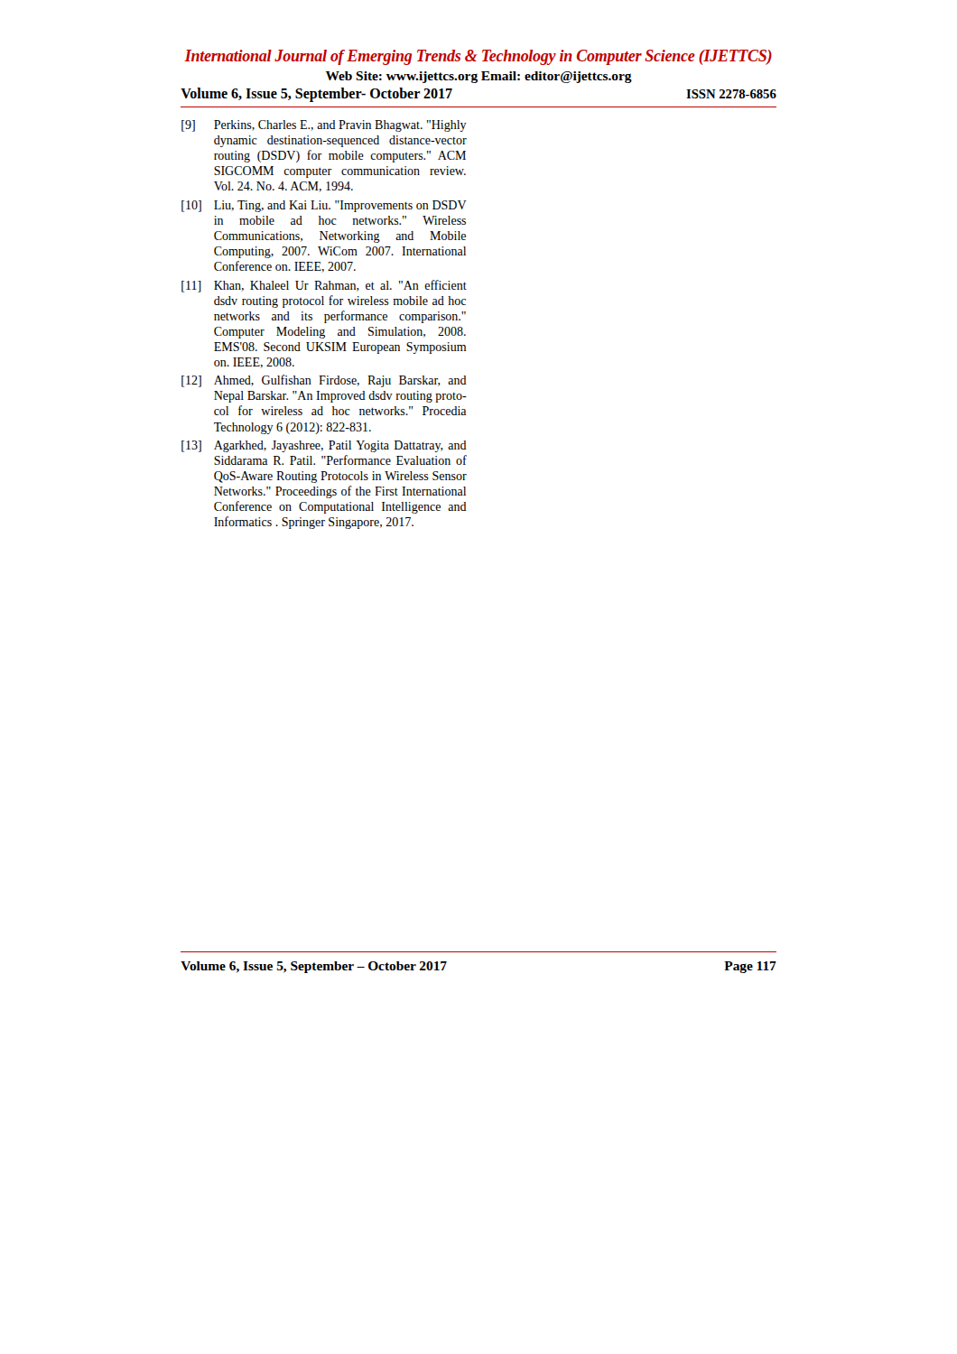International Journal of Emerging Trends & Technology in Computer Science (IJETTCS)
Web Site: www.ijettcs.org Email: editor@ijettcs.org
Volume 6, Issue 5, September- October 2017 ISSN 2278-6856
[9] Perkins, Charles E., and Pravin Bhagwat. "Highly dynamic destination-sequenced distance-vector routing (DSDV) for mobile computers." ACM SIGCOMM computer communication review. Vol. 24. No. 4. ACM, 1994.
[10] Liu, Ting, and Kai Liu. "Improvements on DSDV in mobile ad hoc networks." Wireless Communications, Networking and Mobile Computing, 2007. WiCom 2007. International Conference on. IEEE, 2007.
[11] Khan, Khaleel Ur Rahman, et al. "An efficient dsdv routing protocol for wireless mobile ad hoc networks and its performance comparison." Computer Modeling and Simulation, 2008. EMS'08. Second UKSIM European Symposium on. IEEE, 2008.
[12] Ahmed, Gulfishan Firdose, Raju Barskar, and Nepal Barskar. "An Improved dsdv routing protocol for wireless ad hoc networks." Procedia Technology 6 (2012): 822-831.
[13] Agarkhed, Jayashree, Patil Yogita Dattatray, and Siddarama R. Patil. "Performance Evaluation of QoS-Aware Routing Protocols in Wireless Sensor Networks." Proceedings of the First International Conference on Computational Intelligence and Informatics . Springer Singapore, 2017.
Volume 6, Issue 5, September – October 2017 Page 117